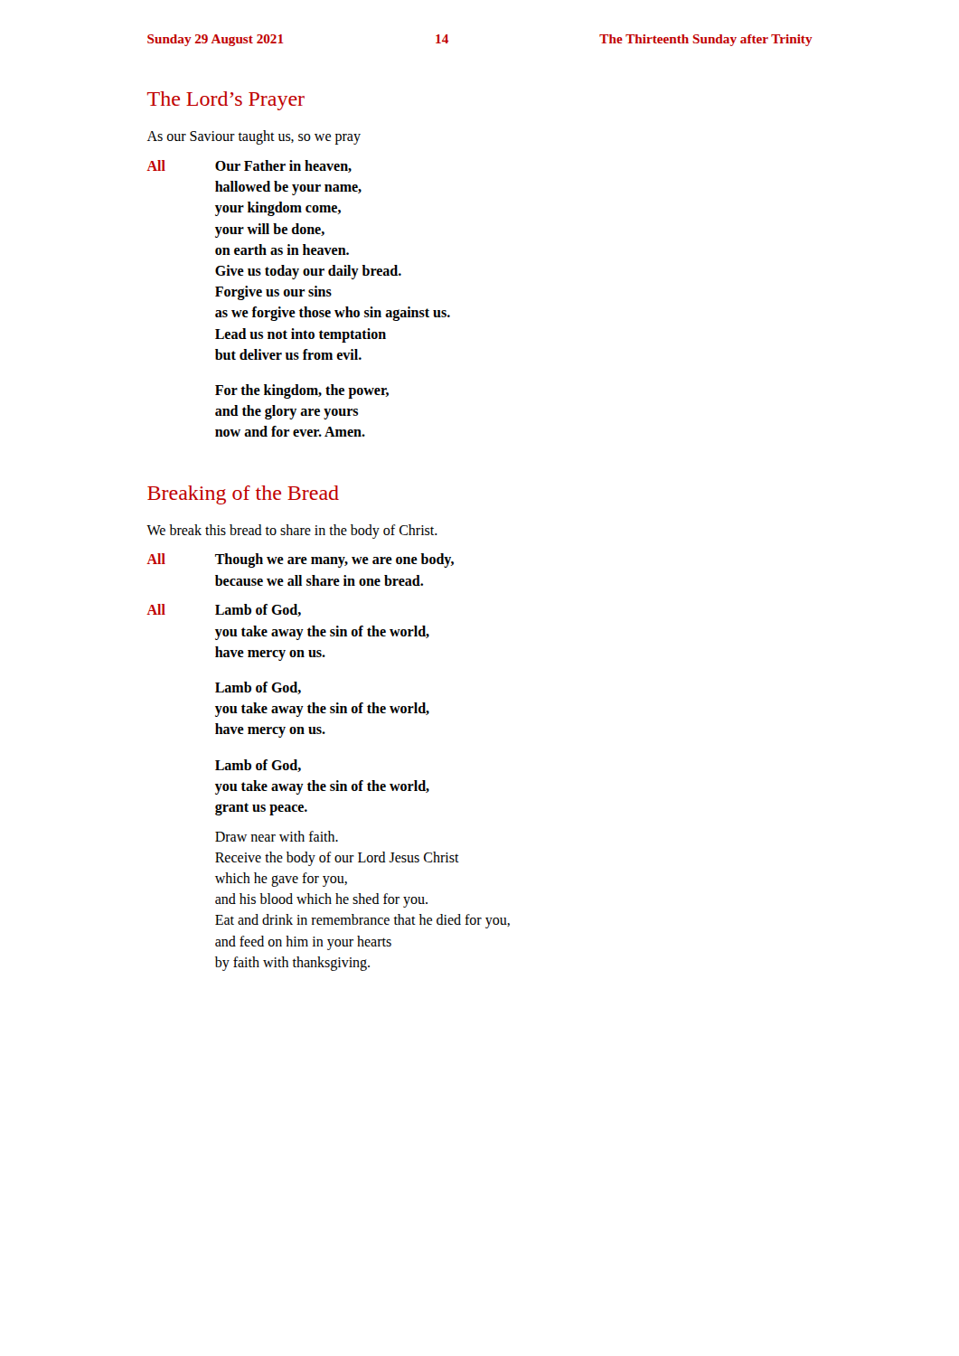Sunday 29 August 2021 14 The Thirteenth Sunday after Trinity
The Lord’s Prayer
As our Saviour taught us, so we pray
All
Our Father in heaven,
hallowed be your name,
your kingdom come,
your will be done,
on earth as in heaven.
Give us today our daily bread.
Forgive us our sins
as we forgive those who sin against us.
Lead us not into temptation
but deliver us from evil.
For the kingdom, the power,
and the glory are yours
now and for ever. Amen.
Breaking of the Bread
We break this bread to share in the body of Christ.
All
Though we are many, we are one body,
because we all share in one bread.
All
Lamb of God,
you take away the sin of the world,
have mercy on us.
Lamb of God,
you take away the sin of the world,
have mercy on us.
Lamb of God,
you take away the sin of the world,
grant us peace.
Draw near with faith.
Receive the body of our Lord Jesus Christ
which he gave for you,
and his blood which he shed for you.
Eat and drink in remembrance that he died for you,
and feed on him in your hearts
by faith with thanksgiving.